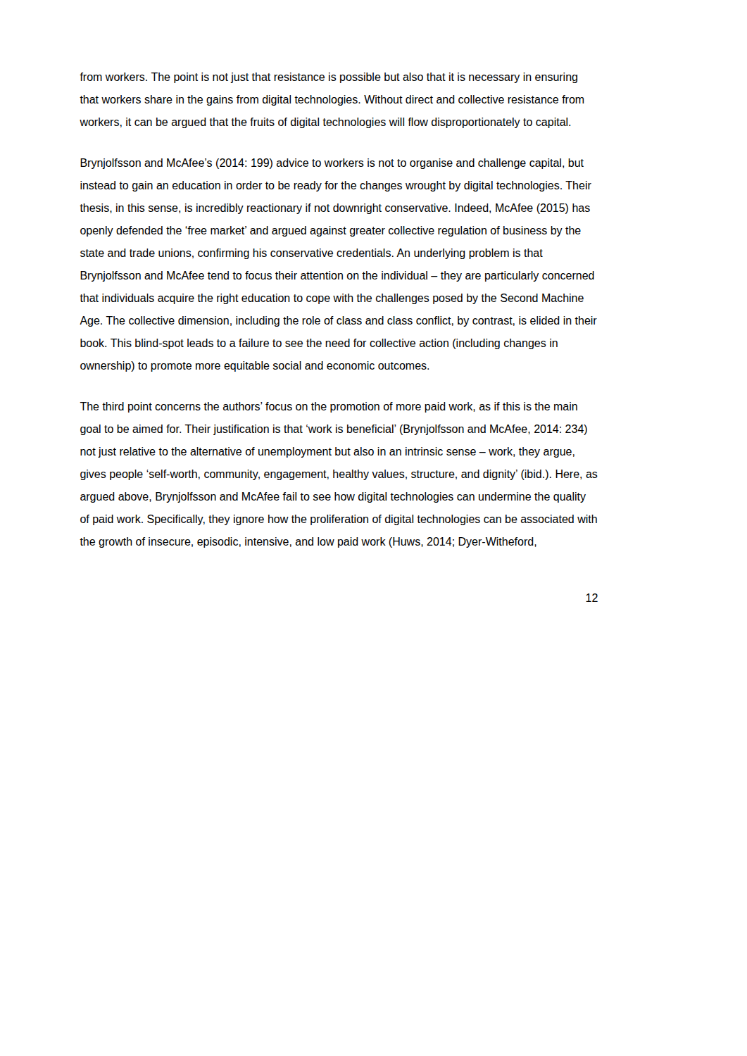from workers. The point is not just that resistance is possible but also that it is necessary in ensuring that workers share in the gains from digital technologies. Without direct and collective resistance from workers, it can be argued that the fruits of digital technologies will flow disproportionately to capital.
Brynjolfsson and McAfee’s (2014: 199) advice to workers is not to organise and challenge capital, but instead to gain an education in order to be ready for the changes wrought by digital technologies. Their thesis, in this sense, is incredibly reactionary if not downright conservative. Indeed, McAfee (2015) has openly defended the ‘free market’ and argued against greater collective regulation of business by the state and trade unions, confirming his conservative credentials. An underlying problem is that Brynjolfsson and McAfee tend to focus their attention on the individual – they are particularly concerned that individuals acquire the right education to cope with the challenges posed by the Second Machine Age. The collective dimension, including the role of class and class conflict, by contrast, is elided in their book. This blind-spot leads to a failure to see the need for collective action (including changes in ownership) to promote more equitable social and economic outcomes.
The third point concerns the authors’ focus on the promotion of more paid work, as if this is the main goal to be aimed for. Their justification is that ‘work is beneficial’ (Brynjolfsson and McAfee, 2014: 234) not just relative to the alternative of unemployment but also in an intrinsic sense – work, they argue, gives people ‘self-worth, community, engagement, healthy values, structure, and dignity’ (ibid.). Here, as argued above, Brynjolfsson and McAfee fail to see how digital technologies can undermine the quality of paid work. Specifically, they ignore how the proliferation of digital technologies can be associated with the growth of insecure, episodic, intensive, and low paid work (Huws, 2014; Dyer-Witheford,
12